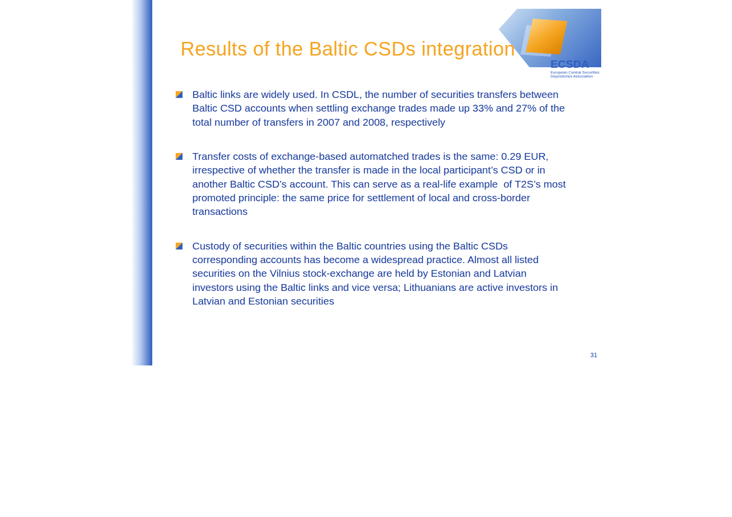ECSDA
European Central Securities
Depositories Association
Results of the Baltic CSDs integration
Baltic links are widely used. In CSDL, the number of securities transfers between Baltic CSD accounts when settling exchange trades made up 33% and 27% of the total number of transfers in 2007 and 2008, respectively
Transfer costs of exchange-based automatched trades is the same: 0.29 EUR, irrespective of whether the transfer is made in the local participant’s CSD or in another Baltic CSD’s account. This can serve as a real-life example of T2S’s most promoted principle: the same price for settlement of local and cross-border transactions
Custody of securities within the Baltic countries using the Baltic CSDs corresponding accounts has become a widespread practice. Almost all listed securities on the Vilnius stock-exchange are held by Estonian and Latvian investors using the Baltic links and vice versa; Lithuanians are active investors in Latvian and Estonian securities
31